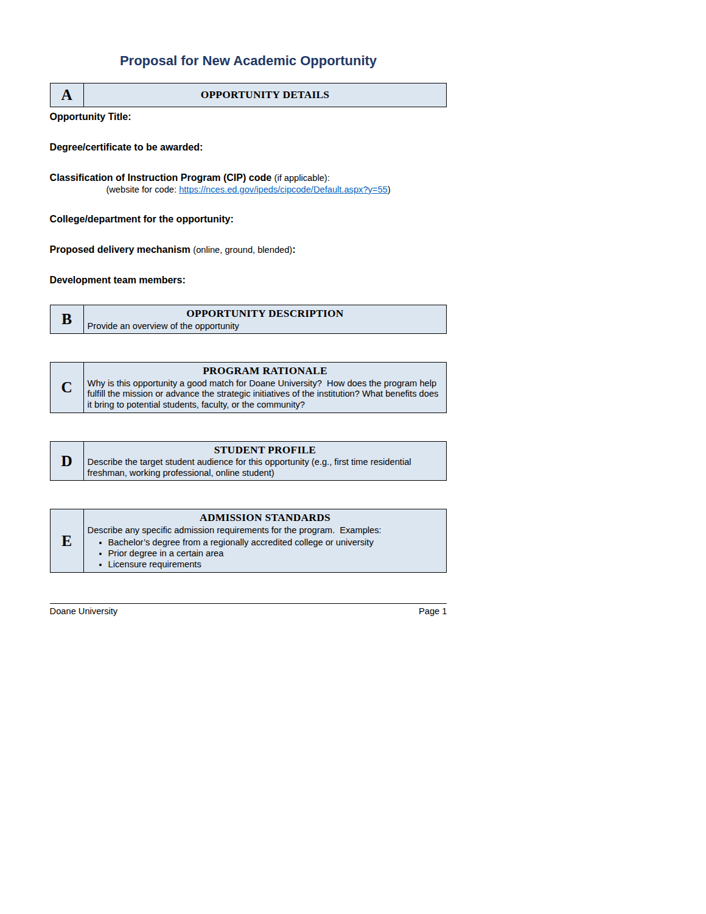Proposal for New Academic Opportunity
| A | OPPORTUNITY DETAILS |
Opportunity Title:
Degree/certificate to be awarded:
Classification of Instruction Program (CIP) code (if applicable):
(website for code: https://nces.ed.gov/ipeds/cipcode/Default.aspx?y=55)
College/department for the opportunity:
Proposed delivery mechanism (online, ground, blended):
Development team members:
| B | OPPORTUNITY DESCRIPTION Provide an overview of the opportunity |
| C | PROGRAM RATIONALE Why is this opportunity a good match for Doane University? How does the program help fulfill the mission or advance the strategic initiatives of the institution? What benefits does it bring to potential students, faculty, or the community? |
| D | STUDENT PROFILE Describe the target student audience for this opportunity (e.g., first time residential freshman, working professional, online student) |
| E | ADMISSION STANDARDS Describe any specific admission requirements for the program. Examples: Bachelor’s degree from a regionally accredited college or university Prior degree in a certain area Licensure requirements |
Doane University Page 1